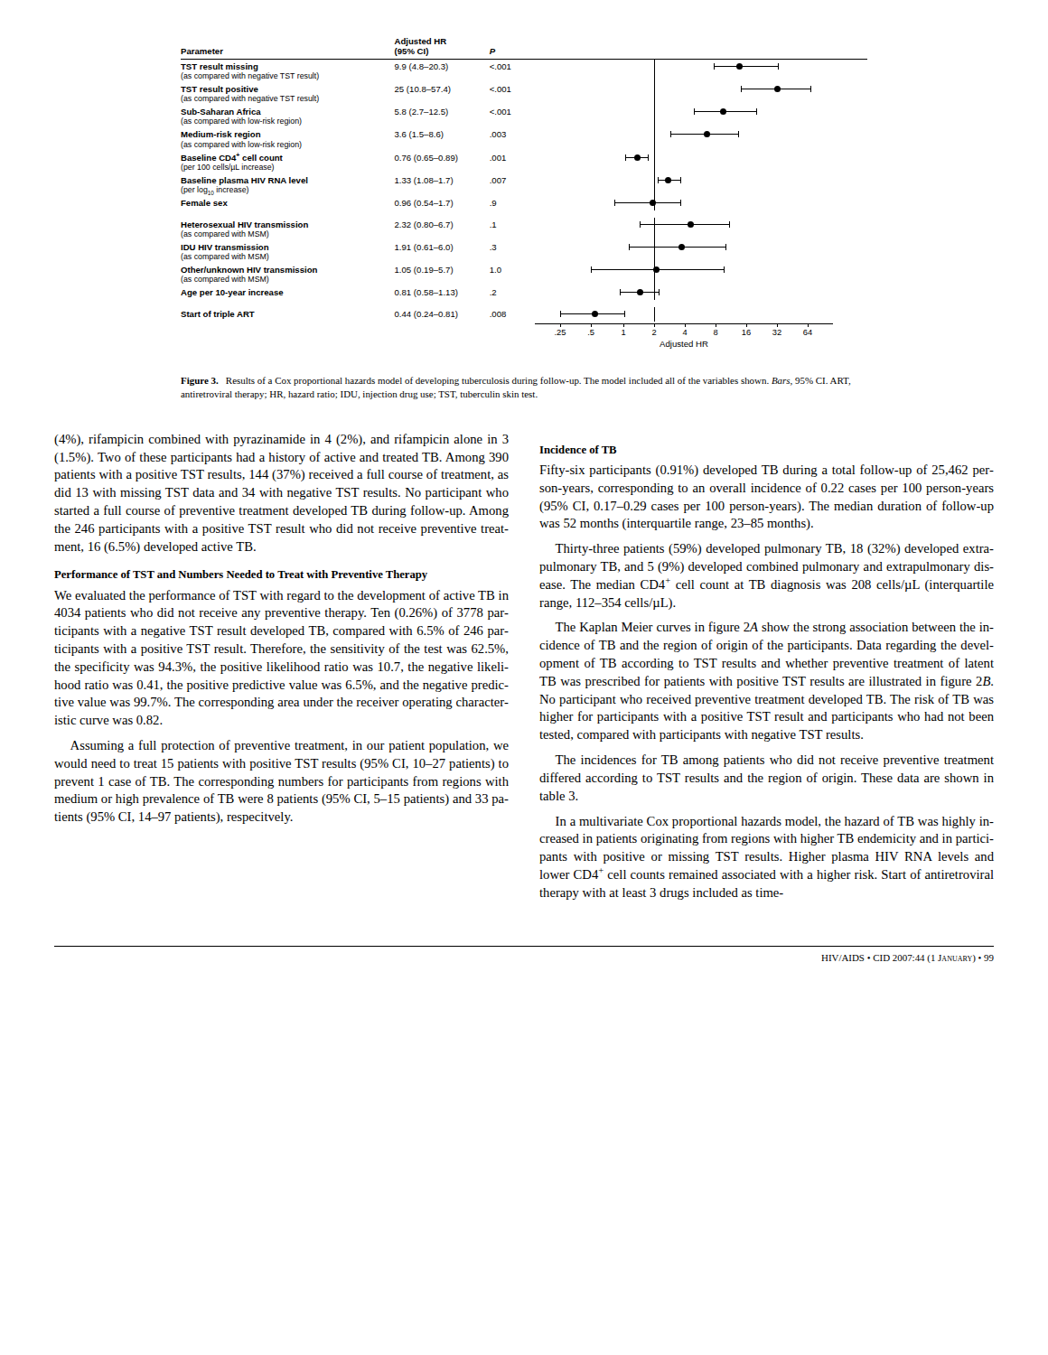| Parameter | Adjusted HR (95% CI) | P | |
| --- | --- | --- | --- |
| TST result missing (as compared with negative TST result) | 9.9 (4.8–20.3) | <.001 | |
| TST result positive (as compared with negative TST result) | 25 (10.8–57.4) | <.001 | |
| Sub-Saharan Africa (as compared with low-risk region) | 5.8 (2.7–12.5) | <.001 | |
| Medium-risk region (as compared with low-risk region) | 3.6 (1.5–8.6) | .003 | |
| Baseline CD4 + cell count (per 100 cells/µL increase) | 0.76 (0.65–0.89) | .001 | |
| Baseline plasma HIV RNA level (per log 10 increase) | 1.33 (1.08–1.7) | .007 | |
| Female sex | 0.96 (0.54–1.7) | .9 | |
| Heterosexual HIV transmission (as compared with MSM) | 2.32 (0.80–6.7) | .1 | |
| IDU HIV transmission (as compared with MSM) | 1.91 (0.61–6.0) | .3 | |
| Other/unknown HIV transmission (as compared with MSM) | 1.05 (0.19–5.7) | 1.0 | |
| Age per 10-year increase | 0.81 (0.58–1.13) | .2 | |
| Start of triple ART | 0.44 (0.24–0.81) | .008 | |
| | .25 .5 1 2 4 8 16 32 64 Adjusted HR |
Figure 3. Results of a Cox proportional hazards model of developing tuberculosis during follow-up. The model included all of the variables shown. Bars, 95% CI. ART, antiretroviral therapy; HR, hazard ratio; IDU, injection drug use; TST, tuberculin skin test.
(4%), rifampicin combined with pyrazinamide in 4 (2%), and rifampicin alone in 3 (1.5%). Two of these participants had a history of active and treated TB. Among 390 patients with a positive TST results, 144 (37%) received a full course of treatment, as did 13 with missing TST data and 34 with negative TST results. No participant who started a full course of preventive treatment developed TB during follow-up. Among the 246 participants with a positive TST result who did not receive preventive treatment, 16 (6.5%) developed active TB.
Performance of TST and Numbers Needed to Treat with Preventive Therapy
We evaluated the performance of TST with regard to the development of active TB in 4034 patients who did not receive any preventive therapy. Ten (0.26%) of 3778 participants with a negative TST result developed TB, compared with 6.5% of 246 participants with a positive TST result. Therefore, the sensitivity of the test was 62.5%, the specificity was 94.3%, the positive likelihood ratio was 10.7, the negative likelihood ratio was 0.41, the positive predictive value was 6.5%, and the negative predictive value was 99.7%. The corresponding area under the receiver operating characteristic curve was 0.82.
Assuming a full protection of preventive treatment, in our patient population, we would need to treat 15 patients with positive TST results (95% CI, 10–27 patients) to prevent 1 case of TB. The corresponding numbers for participants from regions with medium or high prevalence of TB were 8 patients (95% CI, 5–15 patients) and 33 patients (95% CI, 14–97 patients), respecitvely.
Incidence of TB
Fifty-six participants (0.91%) developed TB during a total follow-up of 25,462 person-years, corresponding to an overall incidence of 0.22 cases per 100 person-years (95% CI, 0.17–0.29 cases per 100 person-years). The median duration of follow-up was 52 months (interquartile range, 23–85 months).
Thirty-three patients (59%) developed pulmonary TB, 18 (32%) developed extrapulmonary TB, and 5 (9%) developed combined pulmonary and extrapulmonary disease. The median CD4+ cell count at TB diagnosis was 208 cells/µL (interquartile range, 112–354 cells/µL).
The Kaplan Meier curves in figure 2A show the strong association between the incidence of TB and the region of origin of the participants. Data regarding the development of TB according to TST results and whether preventive treatment of latent TB was prescribed for patients with positive TST results are illustrated in figure 2B. No participant who received preventive treatment developed TB. The risk of TB was higher for participants with a positive TST result and participants who had not been tested, compared with participants with negative TST results.
The incidences for TB among patients who did not receive preventive treatment differed according to TST results and the region of origin. These data are shown in table 3.
In a multivariate Cox proportional hazards model, the hazard of TB was highly increased in patients originating from regions with higher TB endemicity and in participants with positive or missing TST results. Higher plasma HIV RNA levels and lower CD4+ cell counts remained associated with a higher risk. Start of antiretroviral therapy with at least 3 drugs included as time-
HIV/AIDS • CID 2007:44 (1 January) • 99